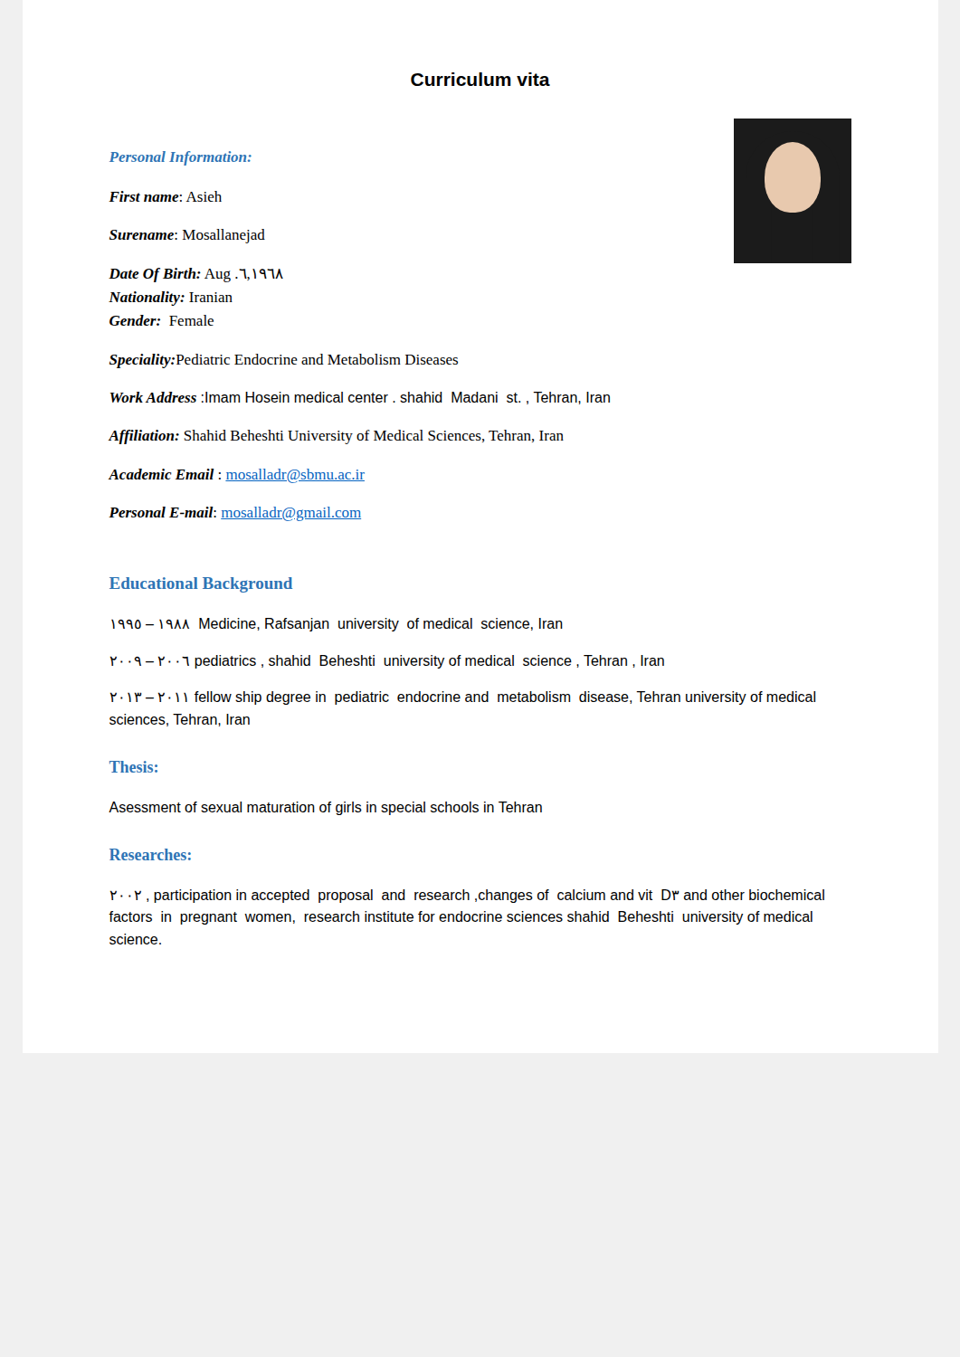Curriculum vita
Personal Information:
First name: Asieh
Surename: Mosallanejad
Date Of Birth: Aug .٦,١٩٦٨
Nationality: Iranian
Gender: Female
Speciality: Pediatric Endocrine and Metabolism Diseases
Work Address :Imam Hosein medical center . shahid Madani st. , Tehran, Iran
Affiliation: Shahid Beheshti University of Medical Sciences, Tehran, Iran
Academic Email : mosalladr@sbmu.ac.ir
Personal E-mail: mosalladr@gmail.com
Educational Background
١٩٨٨ – ١٩٩٥ Medicine, Rafsanjan university of medical science, Iran
٢٠٠٦ – ٢٠٠٩ pediatrics , shahid Beheshti university of medical science , Tehran , Iran
٢٠١١ – ٢٠١٣ fellow ship degree in pediatric endocrine and metabolism disease, Tehran university of medical sciences, Tehran, Iran
Thesis:
Asessment of sexual maturation of girls in special schools in Tehran
Researches:
٢٠٠٢ , participation in accepted proposal and research ,changes of calcium and vit D٣ and other biochemical factors in pregnant women, research institute for endocrine sciences shahid Beheshti university of medical science.